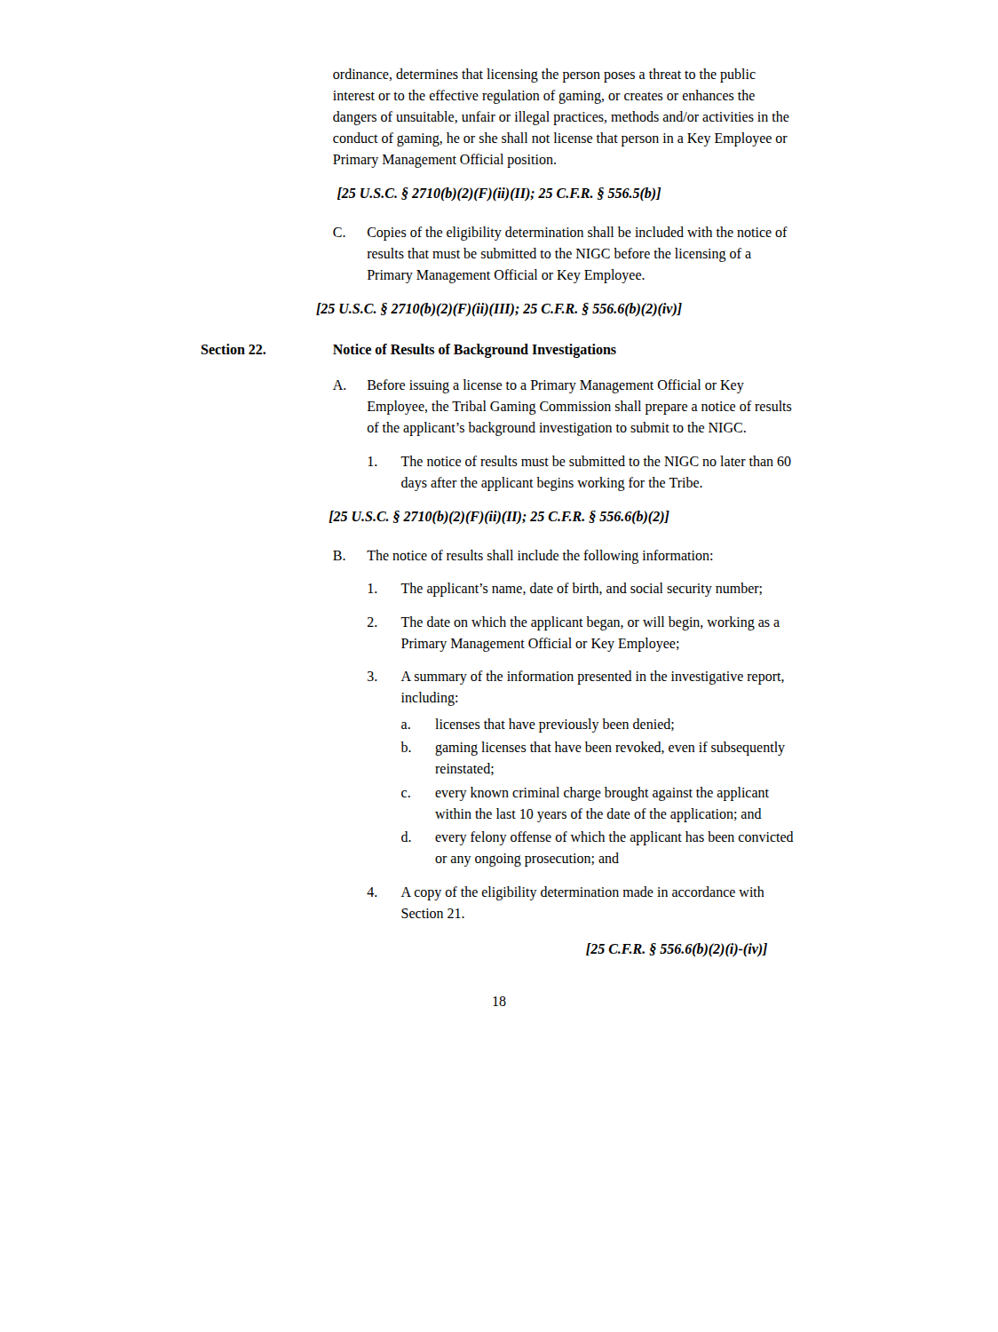ordinance, determines that licensing the person poses a threat to the public interest or to the effective regulation of gaming, or creates or enhances the dangers of unsuitable, unfair or illegal practices, methods and/or activities in the conduct of gaming, he or she shall not license that person in a Key Employee or Primary Management Official position.
[25 U.S.C. § 2710(b)(2)(F)(ii)(II); 25 C.F.R. § 556.5(b)]
C.
Copies of the eligibility determination shall be included with the notice of results that must be submitted to the NIGC before the licensing of a Primary Management Official or Key Employee.
[25 U.S.C. § 2710(b)(2)(F)(ii)(III); 25 C.F.R. § 556.6(b)(2)(iv)]
Section 22.
Notice of Results of Background Investigations
A.
Before issuing a license to a Primary Management Official or Key Employee, the Tribal Gaming Commission shall prepare a notice of results of the applicant’s background investigation to submit to the NIGC.
1.
The notice of results must be submitted to the NIGC no later than 60 days after the applicant begins working for the Tribe.
[25 U.S.C. § 2710(b)(2)(F)(ii)(II); 25 C.F.R. § 556.6(b)(2)]
B.
The notice of results shall include the following information:
1.
The applicant’s name, date of birth, and social security number;
2.
The date on which the applicant began, or will begin, working as a Primary Management Official or Key Employee;
3.
A summary of the information presented in the investigative report, including:
a.
licenses that have previously been denied;
b.
gaming licenses that have been revoked, even if subsequently reinstated;
c.
every known criminal charge brought against the applicant within the last 10 years of the date of the application; and
d.
every felony offense of which the applicant has been convicted or any ongoing prosecution; and
4.
A copy of the eligibility determination made in accordance with Section 21.
[25 C.F.R. § 556.6(b)(2)(i)-(iv)]
18